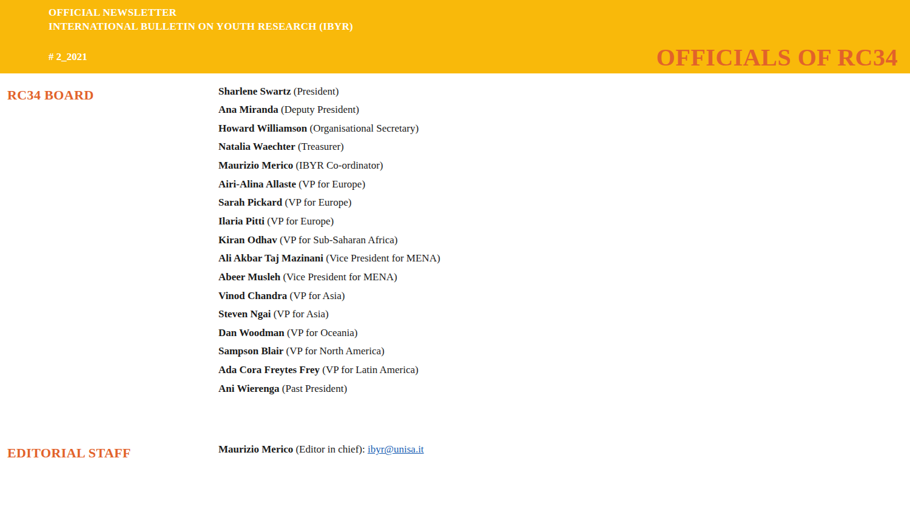OFFICIAL NEWSLETTER
INTERNATIONAL BULLETIN ON YOUTH RESEARCH (IBYR)
# 2_2021
OFFICIALS OF RC34
RC34 BOARD
Sharlene Swartz (President)
Ana Miranda (Deputy President)
Howard Williamson (Organisational Secretary)
Natalia Waechter (Treasurer)
Maurizio Merico (IBYR Co-ordinator)
Airi-Alina Allaste (VP for Europe)
Sarah Pickard (VP for Europe)
Ilaria Pitti (VP for Europe)
Kiran Odhav (VP for Sub-Saharan Africa)
Ali Akbar Taj Mazinani (Vice President for MENA)
Abeer Musleh (Vice President for MENA)
Vinod Chandra (VP for Asia)
Steven Ngai (VP for Asia)
Dan Woodman (VP for Oceania)
Sampson Blair (VP for North America)
Ada Cora Freytes Frey (VP for Latin America)
Ani Wierenga (Past President)
EDITORIAL STAFF
Maurizio Merico (Editor in chief): ibyr@unisa.it